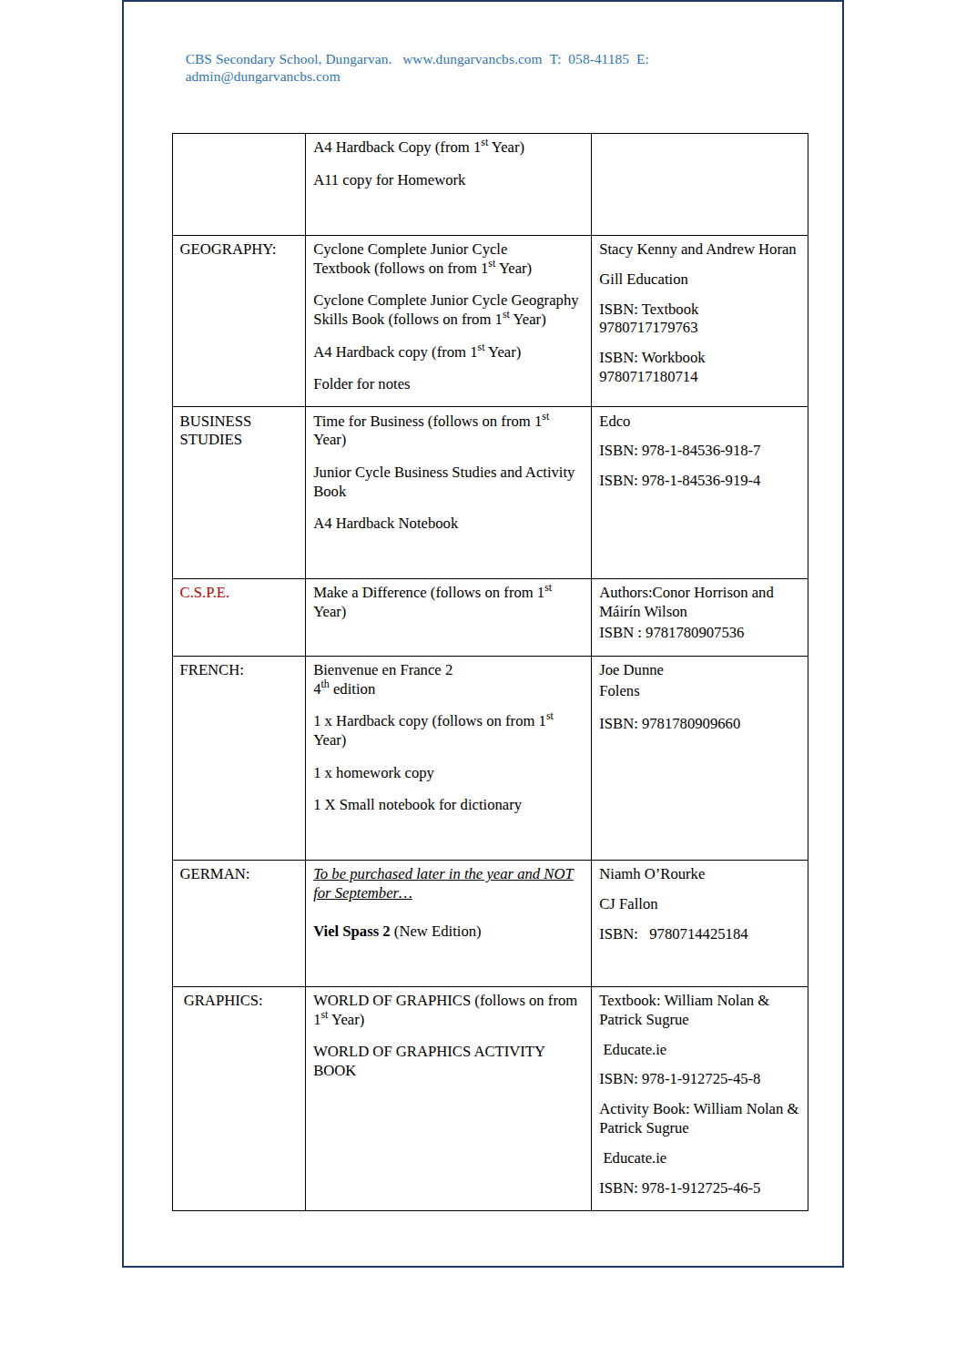CBS Secondary School, Dungarvan. www.dungarvancbs.com T: 058-41185 E: admin@dungarvancbs.com
| | A4 Hardback Copy (from 1 st Year) A11 copy for Homework | |
| GEOGRAPHY: | Cyclone Complete Junior Cycle Textbook (follows on from 1 st Year) Cyclone Complete Junior Cycle Geography Skills Book (follows on from 1 st Year) A4 Hardback copy (from 1 st Year) Folder for notes | Stacy Kenny and Andrew Horan Gill Education ISBN: Textbook 9780717179763 ISBN: Workbook 9780717180714 |
| BUSINESS STUDIES | Time for Business (follows on from 1 st Year) Junior Cycle Business Studies and Activity Book A4 Hardback Notebook | Edco ISBN: 978-1-84536-918-7 ISBN: 978-1-84536-919-4 |
| C.S.P.E. | Make a Difference (follows on from 1 st Year) | Authors:Conor Horrison and Máirín Wilson ISBN : 9781780907536 |
| FRENCH: | Bienvenue en France 2 4 th edition 1 x Hardback copy (follows on from 1 st Year) 1 x homework copy 1 X Small notebook for dictionary | Joe Dunne Folens ISBN: 9781780909660 |
| GERMAN: | To be purchased later in the year and NOT for September… Viel Spass 2 (New Edition) | Niamh O’Rourke CJ Fallon ISBN: 9780714425184 |
| GRAPHICS: | WORLD OF GRAPHICS (follows on from 1 st Year) WORLD OF GRAPHICS ACTIVITY BOOK | Textbook: William Nolan & Patrick Sugrue Educate.ie ISBN: 978-1-912725-45-8 Activity Book: William Nolan & Patrick Sugrue Educate.ie ISBN: 978-1-912725-46-5 |